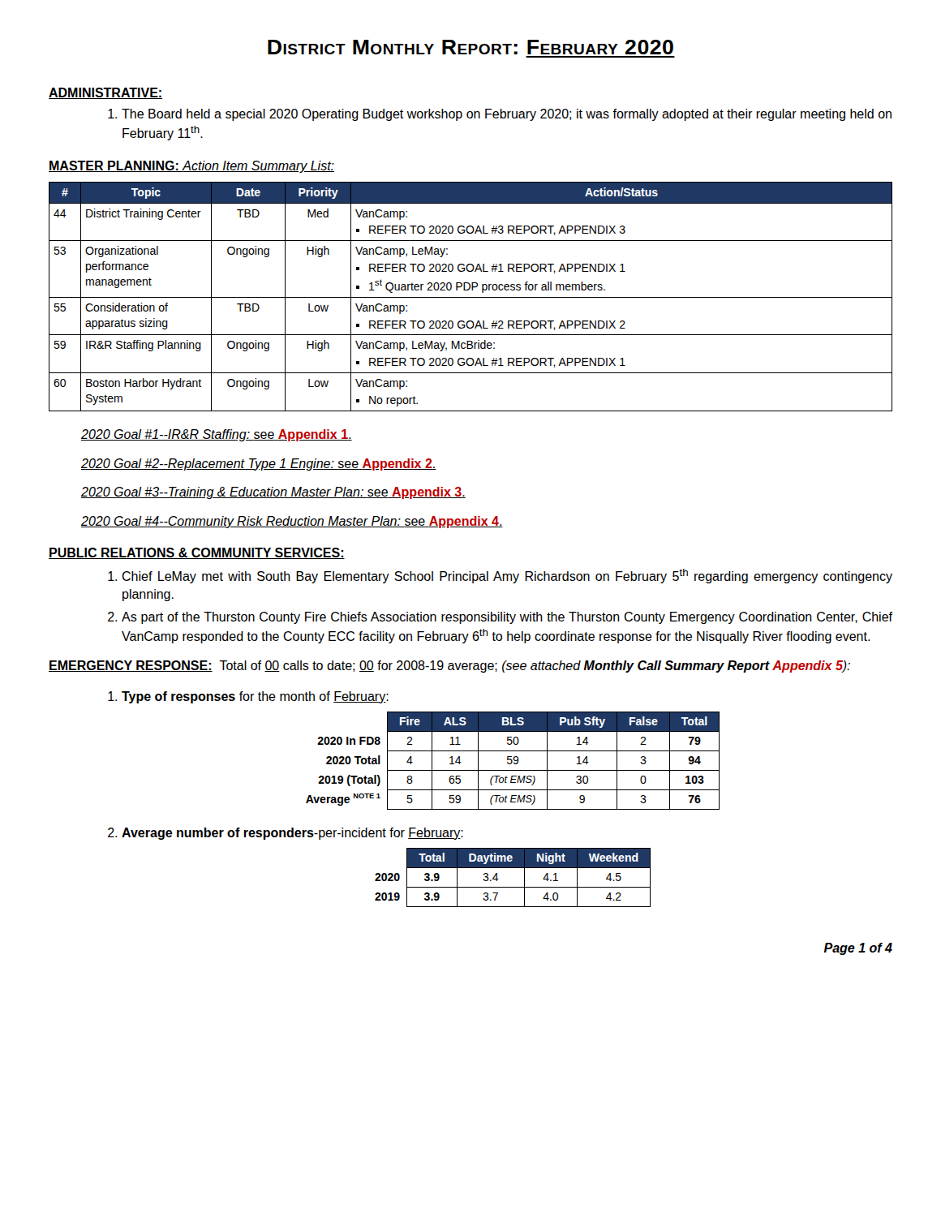District Monthly Report: February 2020
ADMINISTRATIVE:
The Board held a special 2020 Operating Budget workshop on February 2020; it was formally adopted at their regular meeting held on February 11th.
MASTER PLANNING: Action Item Summary List:
| # | Topic | Date | Priority | Action/Status |
| --- | --- | --- | --- | --- |
| 44 | District Training Center | TBD | Med | VanCamp: REFER TO 2020 GOAL #3 REPORT, APPENDIX 3 |
| 53 | Organizational performance management | Ongoing | High | VanCamp, LeMay: REFER TO 2020 GOAL #1 REPORT, APPENDIX 1 1 st Quarter 2020 PDP process for all members. |
| 55 | Consideration of apparatus sizing | TBD | Low | VanCamp: REFER TO 2020 GOAL #2 REPORT, APPENDIX 2 |
| 59 | IR&R Staffing Planning | Ongoing | High | VanCamp, LeMay, McBride: REFER TO 2020 GOAL #1 REPORT, APPENDIX 1 |
| 60 | Boston Harbor Hydrant System | Ongoing | Low | VanCamp: No report. |
2020 Goal #1--IR&R Staffing: see Appendix 1.
2020 Goal #2--Replacement Type 1 Engine: see Appendix 2.
2020 Goal #3--Training & Education Master Plan: see Appendix 3.
2020 Goal #4--Community Risk Reduction Master Plan: see Appendix 4.
PUBLIC RELATIONS & COMMUNITY SERVICES:
Chief LeMay met with South Bay Elementary School Principal Amy Richardson on February 5th regarding emergency contingency planning.
As part of the Thurston County Fire Chiefs Association responsibility with the Thurston County Emergency Coordination Center, Chief VanCamp responded to the County ECC facility on February 6th to help coordinate response for the Nisqually River flooding event.
EMERGENCY RESPONSE: Total of 00 calls to date; 00 for 2008-19 average; (see attached Monthly Call Summary Report Appendix 5):
Type of responses for the month of February:
| | Fire | ALS | BLS | Pub Sfty | False | Total |
| --- | --- | --- | --- | --- | --- | --- |
| 2020 In FD8 | 2 | 11 | 50 | 14 | 2 | 79 |
| 2020 Total | 4 | 14 | 59 | 14 | 3 | 94 |
| 2019 (Total) | 8 | 65 | (Tot EMS) | 30 | 0 | 103 |
| Average NOTE 1 | 5 | 59 | (Tot EMS) | 9 | 3 | 76 |
Average number of responders-per-incident for February:
| | Total | Daytime | Night | Weekend |
| --- | --- | --- | --- | --- |
| 2020 | 3.9 | 3.4 | 4.1 | 4.5 |
| 2019 | 3.9 | 3.7 | 4.0 | 4.2 |
Page 1 of 4